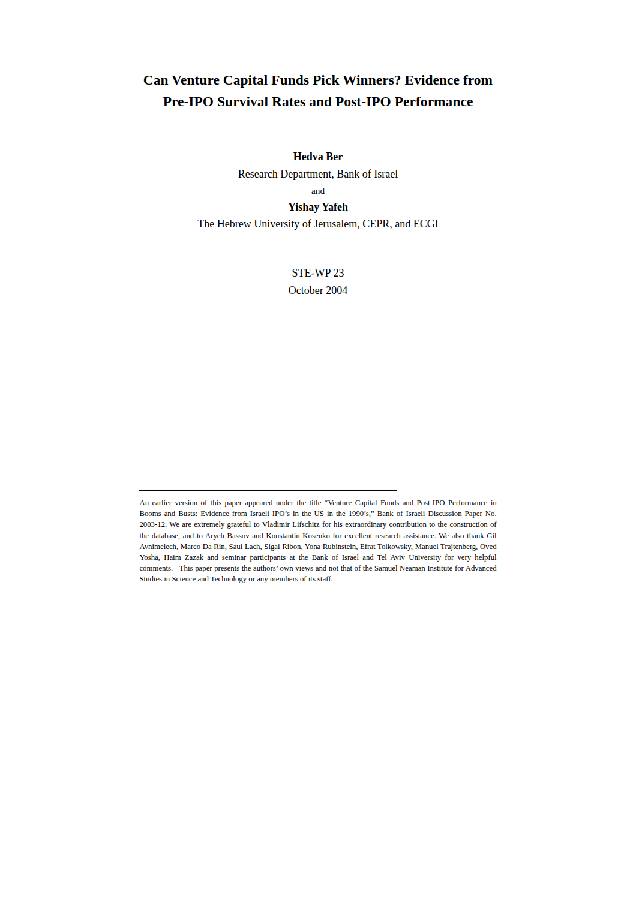Can Venture Capital Funds Pick Winners? Evidence from
Pre-IPO Survival Rates and Post-IPO Performance
Hedva Ber
Research Department, Bank of Israel
and
Yishay Yafeh
The Hebrew University of Jerusalem, CEPR, and ECGI
STE-WP 23
October 2004
An earlier version of this paper appeared under the title “Venture Capital Funds and Post-IPO Performance in Booms and Busts: Evidence from Israeli IPO’s in the US in the 1990’s,” Bank of Israeli Discussion Paper No. 2003-12. We are extremely grateful to Vladimir Lifschitz for his extraordinary contribution to the construction of the database, and to Aryeh Bassov and Konstantin Kosenko for excellent research assistance. We also thank Gil Avnimelech, Marco Da Rin, Saul Lach, Sigal Ribon, Yona Rubinstein, Efrat Tolkowsky, Manuel Trajtenberg, Oved Yosha, Haim Zazak and seminar participants at the Bank of Israel and Tel Aviv University for very helpful comments. This paper presents the authors’ own views and not that of the Samuel Neaman Institute for Advanced Studies in Science and Technology or any members of its staff.